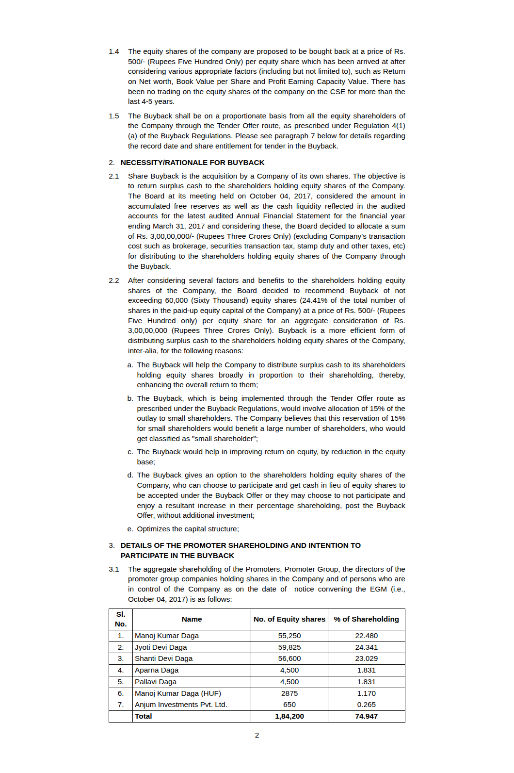1.4
The equity shares of the company are proposed to be bought back at a price of Rs. 500/- (Rupees Five Hundred Only) per equity share which has been arrived at after considering various appropriate factors (including but not limited to), such as Return on Net worth, Book Value per Share and Profit Earning Capacity Value. There has been no trading on the equity shares of the company on the CSE for more than the last 4-5 years.
1.5
The Buyback shall be on a proportionate basis from all the equity shareholders of the Company through the Tender Offer route, as prescribed under Regulation 4(1)(a) of the Buyback Regulations. Please see paragraph 7 below for details regarding the record date and share entitlement for tender in the Buyback.
2.
NECESSITY/RATIONALE FOR BUYBACK
2.1
Share Buyback is the acquisition by a Company of its own shares. The objective is to return surplus cash to the shareholders holding equity shares of the Company. The Board at its meeting held on October 04, 2017, considered the amount in accumulated free reserves as well as the cash liquidity reflected in the audited accounts for the latest audited Annual Financial Statement for the financial year ending March 31, 2017 and considering these, the Board decided to allocate a sum of Rs. 3,00,00,000/- (Rupees Three Crores Only) (excluding Company's transaction cost such as brokerage, securities transaction tax, stamp duty and other taxes, etc) for distributing to the shareholders holding equity shares of the Company through the Buyback.
2.2
After considering several factors and benefits to the shareholders holding equity shares of the Company, the Board decided to recommend Buyback of not exceeding 60,000 (Sixty Thousand) equity shares (24.41% of the total number of shares in the paid-up equity capital of the Company) at a price of Rs. 500/- (Rupees Five Hundred only) per equity share for an aggregate consideration of Rs. 3,00,00,000 (Rupees Three Crores Only). Buyback is a more efficient form of distributing surplus cash to the shareholders holding equity shares of the Company, inter-alia, for the following reasons:
The Buyback will help the Company to distribute surplus cash to its shareholders holding equity shares broadly in proportion to their shareholding, thereby, enhancing the overall return to them;
The Buyback, which is being implemented through the Tender Offer route as prescribed under the Buyback Regulations, would involve allocation of 15% of the outlay to small shareholders. The Company believes that this reservation of 15% for small shareholders would benefit a large number of shareholders, who would get classified as "small shareholder";
The Buyback would help in improving return on equity, by reduction in the equity base;
The Buyback gives an option to the shareholders holding equity shares of the Company, who can choose to participate and get cash in lieu of equity shares to be accepted under the Buyback Offer or they may choose to not participate and enjoy a resultant increase in their percentage shareholding, post the Buyback Offer, without additional investment;
Optimizes the capital structure;
3.
DETAILS OF THE PROMOTER SHAREHOLDING AND INTENTION TO PARTICIPATE IN THE BUYBACK
3.1
The aggregate shareholding of the Promoters, Promoter Group, the directors of the promoter group companies holding shares in the Company and of persons who are in control of the Company as on the date of notice convening the EGM (i.e., October 04, 2017) is as follows:
| Sl. No. | Name | No. of Equity shares | % of Shareholding |
| --- | --- | --- | --- |
| 1. | Manoj Kumar Daga | 55,250 | 22.480 |
| 2. | Jyoti Devi Daga | 59,825 | 24.341 |
| 3. | Shanti Devi Daga | 56,600 | 23.029 |
| 4. | Aparna Daga | 4,500 | 1.831 |
| 5. | Pallavi Daga | 4,500 | 1.831 |
| 6. | Manoj Kumar Daga (HUF) | 2875 | 1.170 |
| 7. | Anjum Investments Pvt. Ltd. | 650 | 0.265 |
| | Total | 1,84,200 | 74.947 |
2